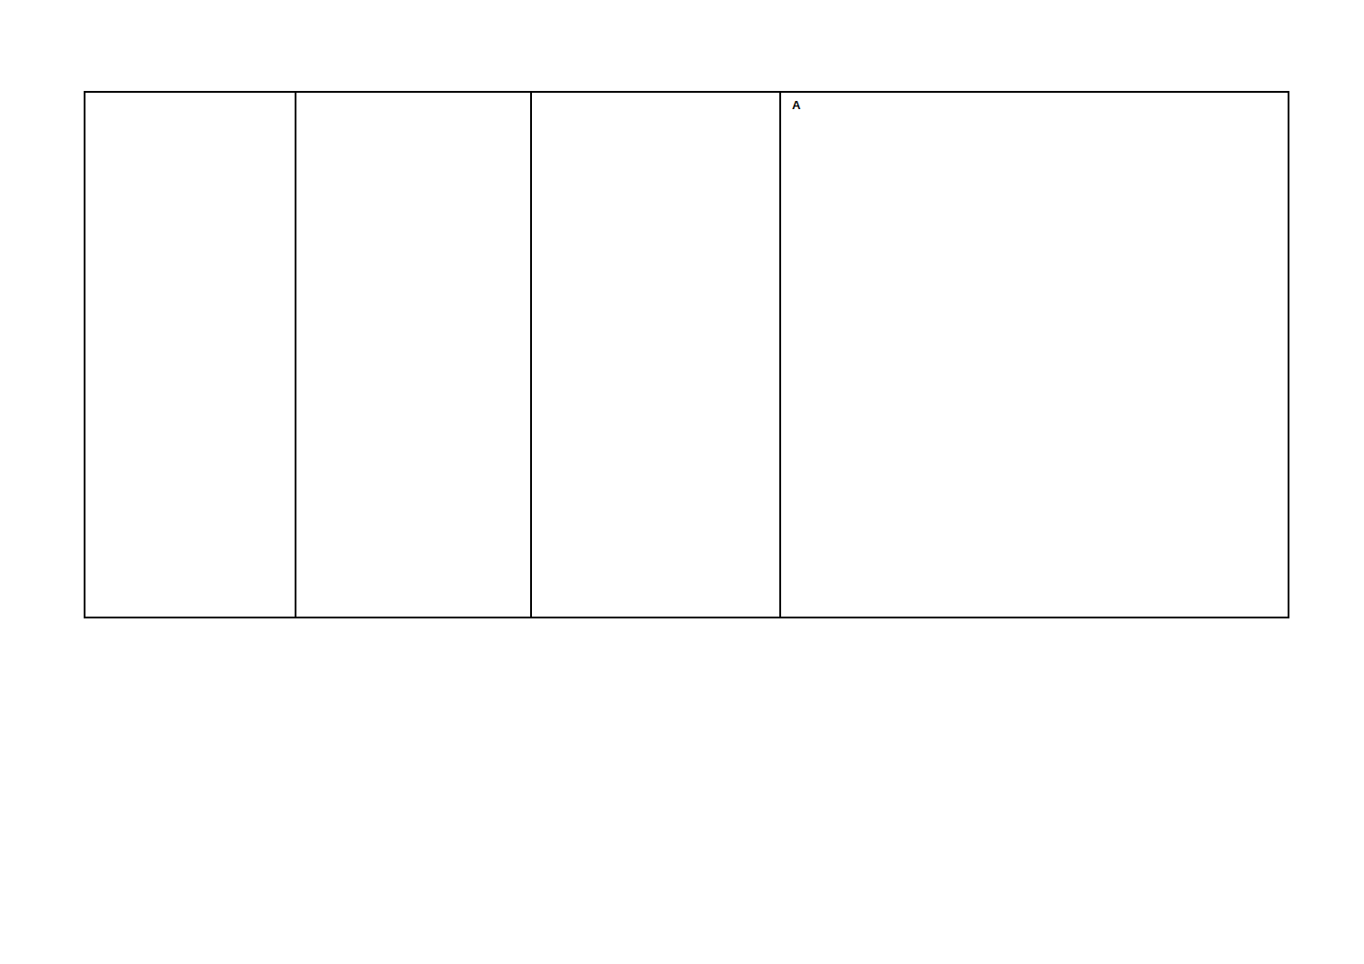| | | | A |